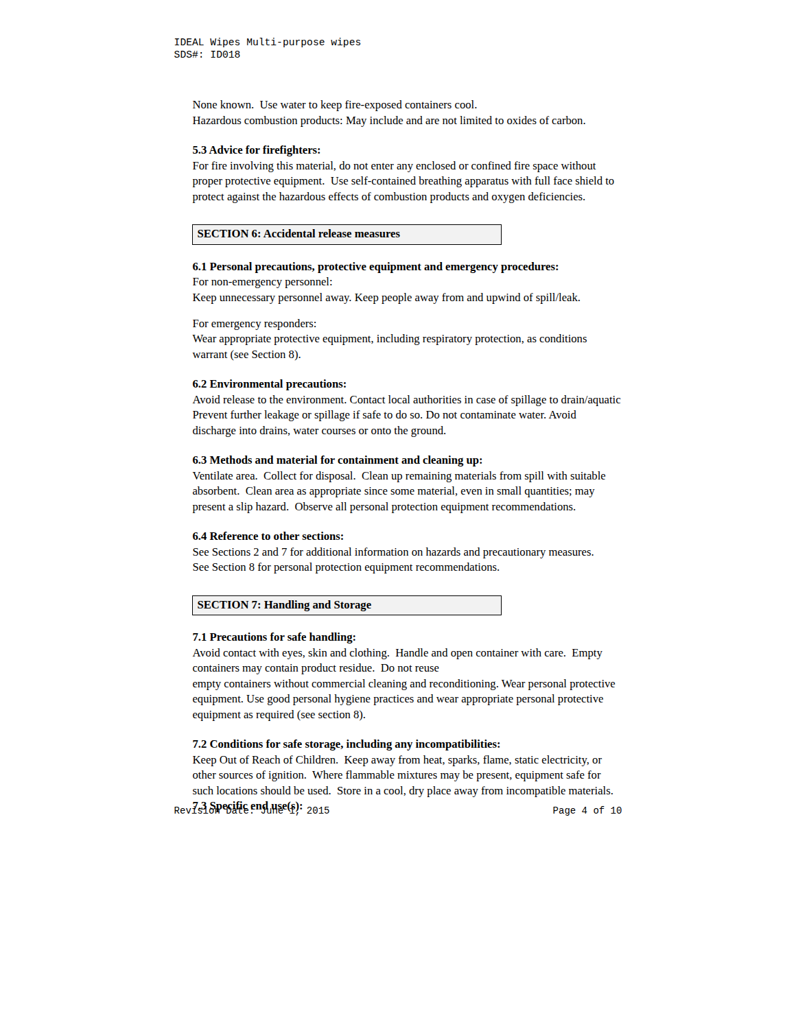IDEAL Wipes Multi-purpose wipes
SDS#: ID018
None known. Use water to keep fire-exposed containers cool.
Hazardous combustion products: May include and are not limited to oxides of carbon.
5.3 Advice for firefighters:
For fire involving this material, do not enter any enclosed or confined fire space without proper protective equipment. Use self-contained breathing apparatus with full face shield to protect against the hazardous effects of combustion products and oxygen deficiencies.
SECTION 6: Accidental release measures
6.1 Personal precautions, protective equipment and emergency procedures:
For non-emergency personnel:
Keep unnecessary personnel away. Keep people away from and upwind of spill/leak.
For emergency responders:
Wear appropriate protective equipment, including respiratory protection, as conditions warrant (see Section 8).
6.2 Environmental precautions:
Avoid release to the environment. Contact local authorities in case of spillage to drain/aquatic Prevent further leakage or spillage if safe to do so. Do not contaminate water. Avoid discharge into drains, water courses or onto the ground.
6.3 Methods and material for containment and cleaning up:
Ventilate area. Collect for disposal. Clean up remaining materials from spill with suitable absorbent. Clean area as appropriate since some material, even in small quantities; may present a slip hazard. Observe all personal protection equipment recommendations.
6.4 Reference to other sections:
See Sections 2 and 7 for additional information on hazards and precautionary measures.
See Section 8 for personal protection equipment recommendations.
SECTION 7: Handling and Storage
7.1 Precautions for safe handling:
Avoid contact with eyes, skin and clothing. Handle and open container with care. Empty containers may contain product residue. Do not reuse
empty containers without commercial cleaning and reconditioning. Wear personal protective equipment. Use good personal hygiene practices and wear appropriate personal protective equipment as required (see section 8).
7.2 Conditions for safe storage, including any incompatibilities:
Keep Out of Reach of Children. Keep away from heat, sparks, flame, static electricity, or other sources of ignition. Where flammable mixtures may be present, equipment safe for such locations should be used. Store in a cool, dry place away from incompatible materials.
7.3 Specific end use(s):
Revision Date: June 1, 2015 Page 4 of 10